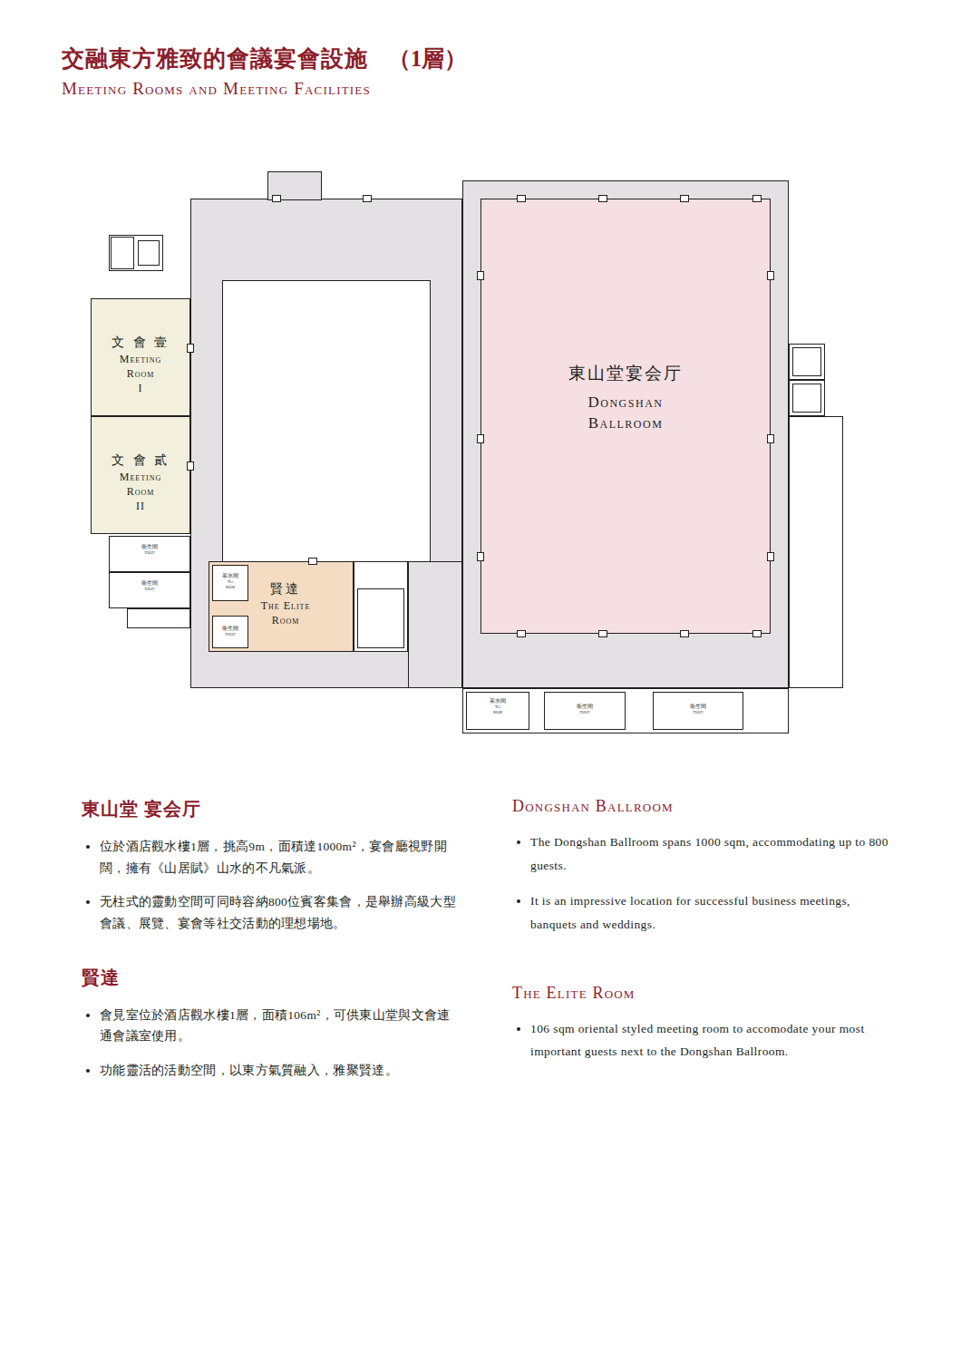交融東方雅致的會議宴會設施 （1層）
Meeting Rooms and Meeting Facilities
文 會 壹
Meeting
Room
I
文 會 貳
Meeting
Room
II
衛生間
Toilet
衛生間
Toilet
賢達
The Elite
Room
茶水間
Tea
Room
衛生間
Toilet
東山堂宴会厅
Dongshan
Ballroom
茶水間
Tea
Room
衛生間
Toilet
衛生間
Toilet
東山堂 宴会厅
位於酒店觀水樓1層，挑高9m，面積達1000m²，宴會廳視野開闊，擁有《山居賦》山水的不凡氣派。
无柱式的靈動空間可同時容納800位賓客集會，是舉辦高級大型會議、展覽、宴會等社交活動的理想場地。
賢達
會見室位於酒店觀水樓1層，面積106m²，可供東山堂與文會連通會議室使用。
功能靈活的活動空間，以東方氣質融入，雅聚賢達。
Dongshan Ballroom
The Dongshan Ballroom spans 1000 sqm, accommodating up to 800 guests.
It is an impressive location for successful business meetings, banquets and weddings.
The Elite Room
106 sqm oriental styled meeting room to accomodate your most important guests next to the Dongshan Ballroom.